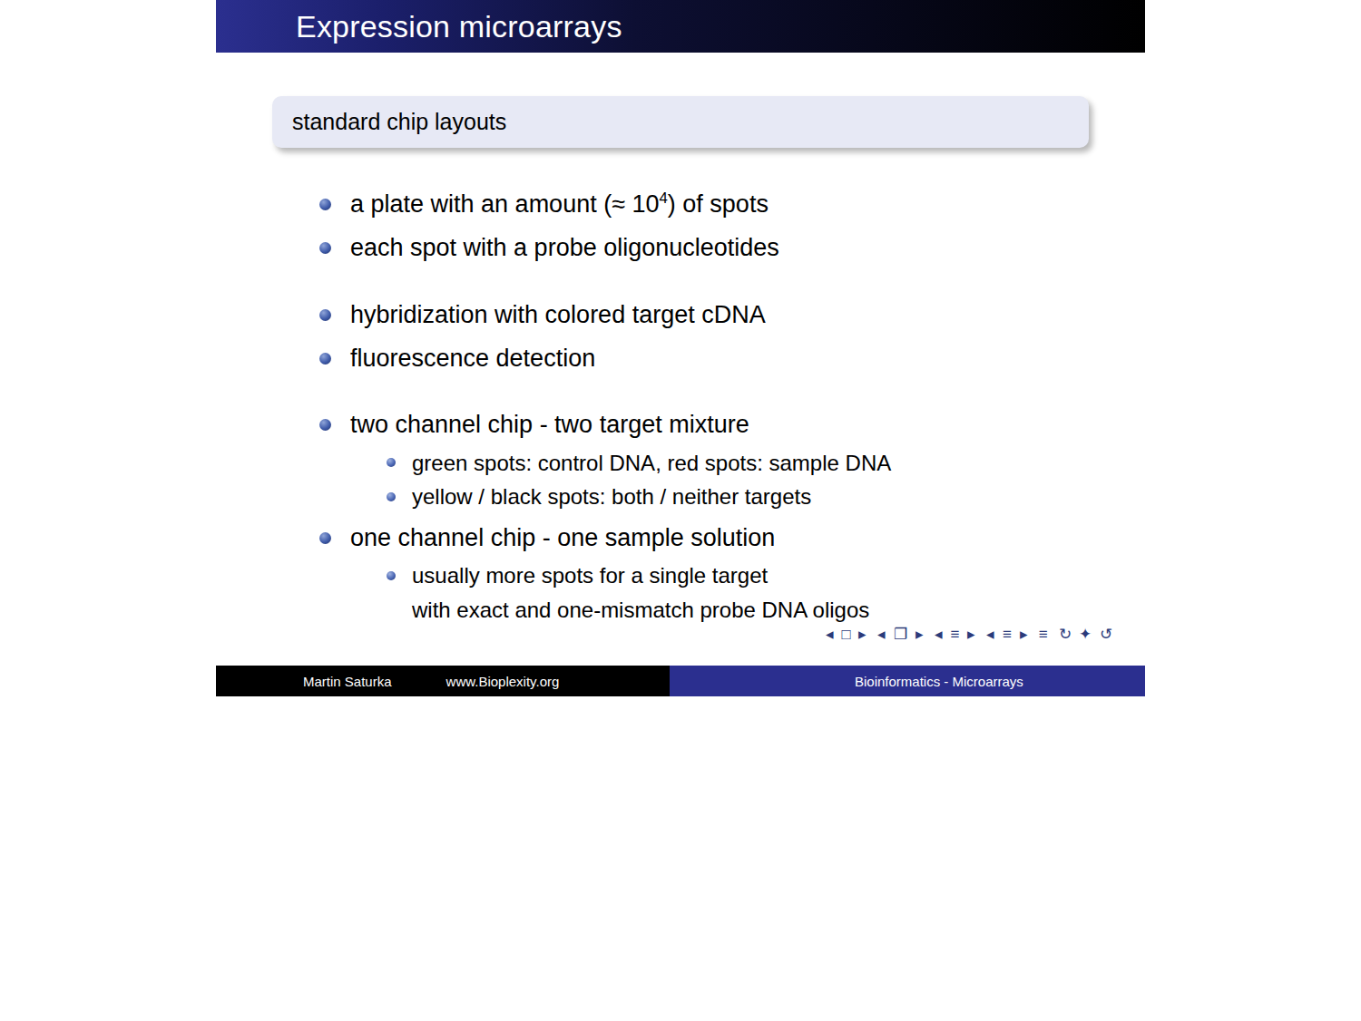Expression microarrays
standard chip layouts
a plate with an amount (≈ 104) of spots
each spot with a probe oligonucleotides
hybridization with colored target cDNA
fluorescence detection
two channel chip - two target mixture
green spots: control DNA, red spots: sample DNA
yellow / black spots: both / neither targets
one channel chip - one sample solution
usually more spots for a single target
with exact and one-mismatch probe DNA oligos
◂ □ ▸ ◂ ❐ ▸ ◂ ≡ ▸ ◂ ≡ ▸ ≡ ↻ ✦ ↺
Martin Saturka www.Bioplexity.org
Bioinformatics - Microarrays